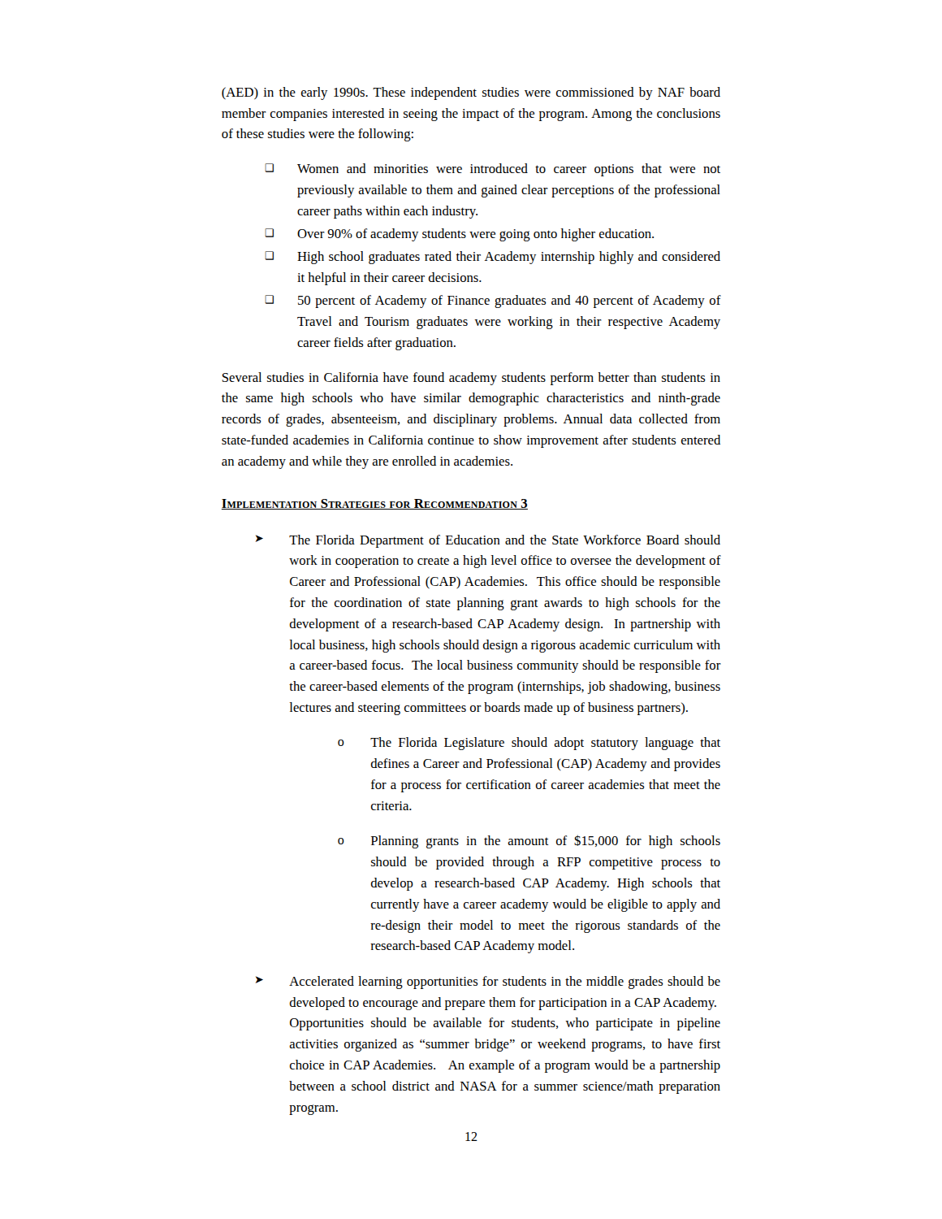(AED) in the early 1990s. These independent studies were commissioned by NAF board member companies interested in seeing the impact of the program. Among the conclusions of these studies were the following:
Women and minorities were introduced to career options that were not previously available to them and gained clear perceptions of the professional career paths within each industry.
Over 90% of academy students were going onto higher education.
High school graduates rated their Academy internship highly and considered it helpful in their career decisions.
50 percent of Academy of Finance graduates and 40 percent of Academy of Travel and Tourism graduates were working in their respective Academy career fields after graduation.
Several studies in California have found academy students perform better than students in the same high schools who have similar demographic characteristics and ninth-grade records of grades, absenteeism, and disciplinary problems. Annual data collected from state-funded academies in California continue to show improvement after students entered an academy and while they are enrolled in academies.
Implementation Strategies for Recommendation 3
The Florida Department of Education and the State Workforce Board should work in cooperation to create a high level office to oversee the development of Career and Professional (CAP) Academies. This office should be responsible for the coordination of state planning grant awards to high schools for the development of a research-based CAP Academy design. In partnership with local business, high schools should design a rigorous academic curriculum with a career-based focus. The local business community should be responsible for the career-based elements of the program (internships, job shadowing, business lectures and steering committees or boards made up of business partners).
The Florida Legislature should adopt statutory language that defines a Career and Professional (CAP) Academy and provides for a process for certification of career academies that meet the criteria.
Planning grants in the amount of $15,000 for high schools should be provided through a RFP competitive process to develop a research-based CAP Academy. High schools that currently have a career academy would be eligible to apply and re-design their model to meet the rigorous standards of the research-based CAP Academy model.
Accelerated learning opportunities for students in the middle grades should be developed to encourage and prepare them for participation in a CAP Academy. Opportunities should be available for students, who participate in pipeline activities organized as “summer bridge” or weekend programs, to have first choice in CAP Academies. An example of a program would be a partnership between a school district and NASA for a summer science/math preparation program.
12